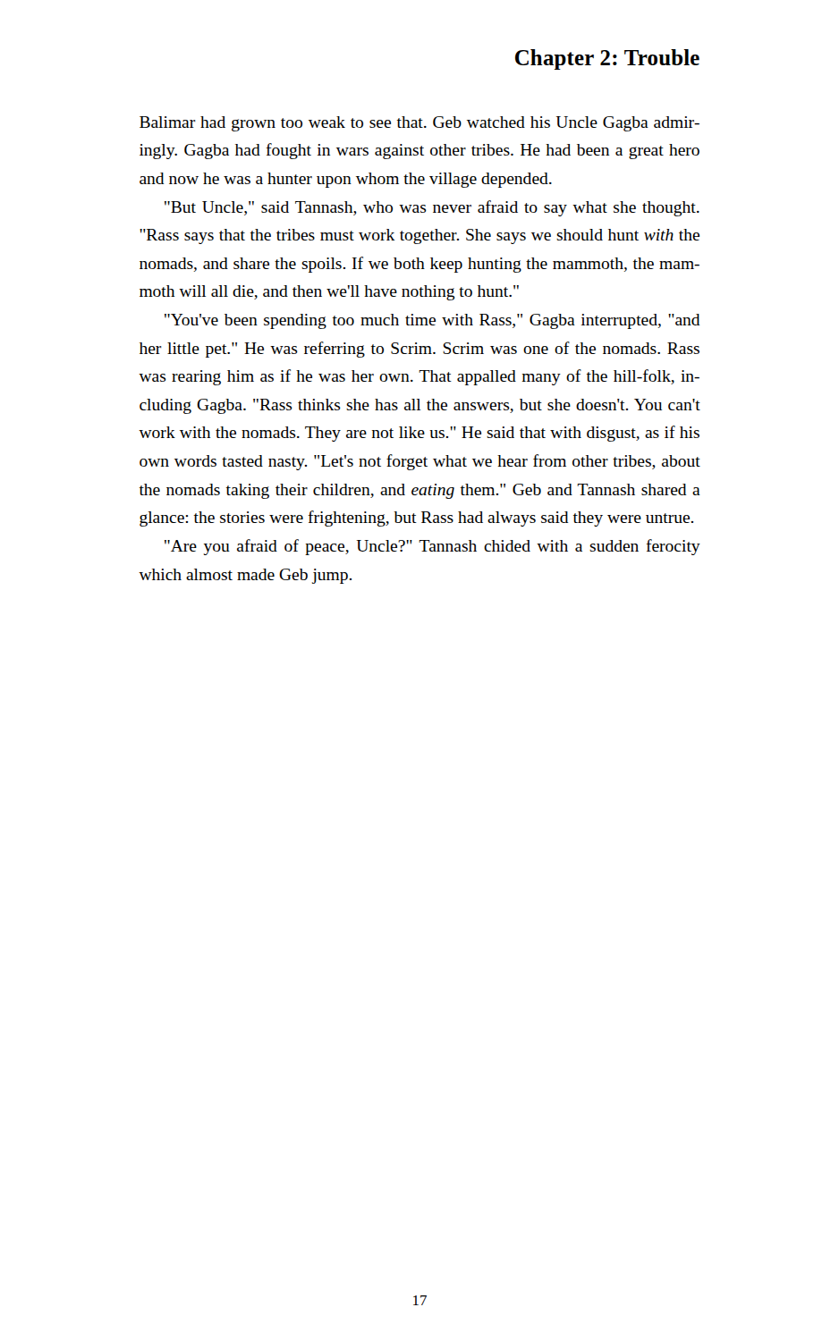Chapter 2: Trouble
Balimar had grown too weak to see that. Geb watched his Uncle Gagba admiringly. Gagba had fought in wars against other tribes. He had been a great hero and now he was a hunter upon whom the village depended.
"But Uncle," said Tannash, who was never afraid to say what she thought. "Rass says that the tribes must work together. She says we should hunt with the nomads, and share the spoils. If we both keep hunting the mammoth, the mammoth will all die, and then we'll have nothing to hunt."
"You've been spending too much time with Rass," Gagba interrupted, "and her little pet." He was referring to Scrim. Scrim was one of the nomads. Rass was rearing him as if he was her own. That appalled many of the hill-folk, including Gagba. "Rass thinks she has all the answers, but she doesn't. You can't work with the nomads. They are not like us." He said that with disgust, as if his own words tasted nasty. "Let's not forget what we hear from other tribes, about the nomads taking their children, and eating them." Geb and Tannash shared a glance: the stories were frightening, but Rass had always said they were untrue.
"Are you afraid of peace, Uncle?" Tannash chided with a sudden ferocity which almost made Geb jump.
17